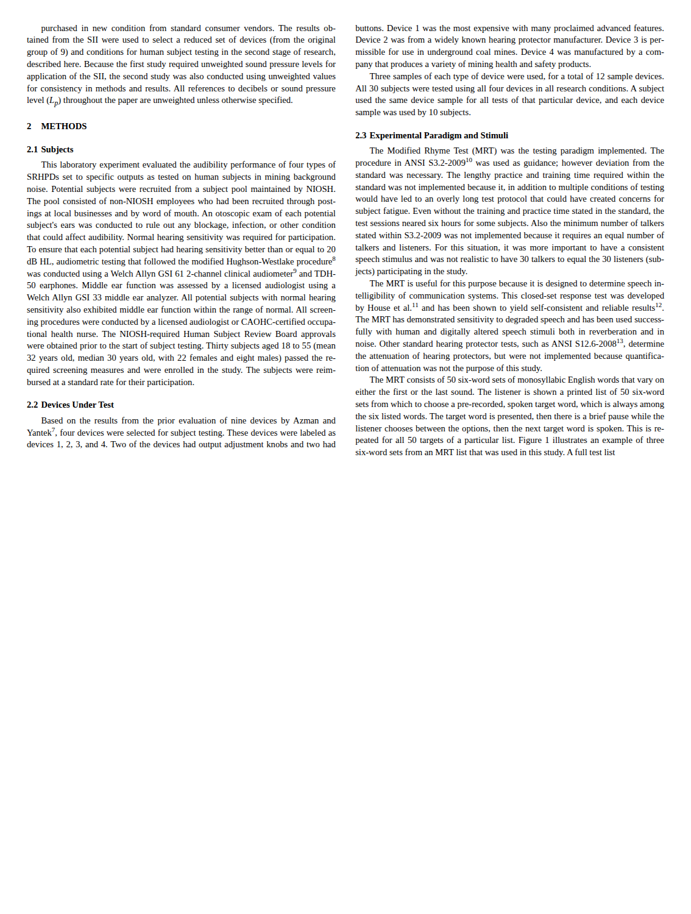purchased in new condition from standard consumer vendors. The results obtained from the SII were used to select a reduced set of devices (from the original group of 9) and conditions for human subject testing in the second stage of research, described here. Because the first study required unweighted sound pressure levels for application of the SII, the second study was also conducted using unweighted values for consistency in methods and results. All references to decibels or sound pressure level (Lp) throughout the paper are unweighted unless otherwise specified.
2 METHODS
2.1 Subjects
This laboratory experiment evaluated the audibility performance of four types of SRHPDs set to specific outputs as tested on human subjects in mining background noise. Potential subjects were recruited from a subject pool maintained by NIOSH. The pool consisted of non-NIOSH employees who had been recruited through postings at local businesses and by word of mouth. An otoscopic exam of each potential subject's ears was conducted to rule out any blockage, infection, or other condition that could affect audibility. Normal hearing sensitivity was required for participation. To ensure that each potential subject had hearing sensitivity better than or equal to 20 dB HL, audiometric testing that followed the modified Hughson-Westlake procedure8 was conducted using a Welch Allyn GSI 61 2-channel clinical audiometer9 and TDH-50 earphones. Middle ear function was assessed by a licensed audiologist using a Welch Allyn GSI 33 middle ear analyzer. All potential subjects with normal hearing sensitivity also exhibited middle ear function within the range of normal. All screening procedures were conducted by a licensed audiologist or CAOHC-certified occupational health nurse. The NIOSH-required Human Subject Review Board approvals were obtained prior to the start of subject testing. Thirty subjects aged 18 to 55 (mean 32 years old, median 30 years old, with 22 females and eight males) passed the required screening measures and were enrolled in the study. The subjects were reimbursed at a standard rate for their participation.
2.2 Devices Under Test
Based on the results from the prior evaluation of nine devices by Azman and Yantek7, four devices were selected for subject testing. These devices were labeled as devices 1, 2, 3, and 4. Two of the devices had output adjustment knobs and two had buttons. Device 1 was the most expensive with many proclaimed advanced features. Device 2 was from a widely known hearing protector manufacturer. Device 3 is permissible for use in underground coal mines. Device 4 was manufactured by a company that produces a variety of mining health and safety products.
Three samples of each type of device were used, for a total of 12 sample devices. All 30 subjects were tested using all four devices in all research conditions. A subject used the same device sample for all tests of that particular device, and each device sample was used by 10 subjects.
2.3 Experimental Paradigm and Stimuli
The Modified Rhyme Test (MRT) was the testing paradigm implemented. The procedure in ANSI S3.2-200910 was used as guidance; however deviation from the standard was necessary. The lengthy practice and training time required within the standard was not implemented because it, in addition to multiple conditions of testing would have led to an overly long test protocol that could have created concerns for subject fatigue. Even without the training and practice time stated in the standard, the test sessions neared six hours for some subjects. Also the minimum number of talkers stated within S3.2-2009 was not implemented because it requires an equal number of talkers and listeners. For this situation, it was more important to have a consistent speech stimulus and was not realistic to have 30 talkers to equal the 30 listeners (subjects) participating in the study.
The MRT is useful for this purpose because it is designed to determine speech intelligibility of communication systems. This closed-set response test was developed by House et al.11 and has been shown to yield self-consistent and reliable results12. The MRT has demonstrated sensitivity to degraded speech and has been used successfully with human and digitally altered speech stimuli both in reverberation and in noise. Other standard hearing protector tests, such as ANSI S12.6-200813, determine the attenuation of hearing protectors, but were not implemented because quantification of attenuation was not the purpose of this study.
The MRT consists of 50 six-word sets of monosyllabic English words that vary on either the first or the last sound. The listener is shown a printed list of 50 six-word sets from which to choose a pre-recorded, spoken target word, which is always among the six listed words. The target word is presented, then there is a brief pause while the listener chooses between the options, then the next target word is spoken. This is repeated for all 50 targets of a particular list. Figure 1 illustrates an example of three six-word sets from an MRT list that was used in this study. A full test list